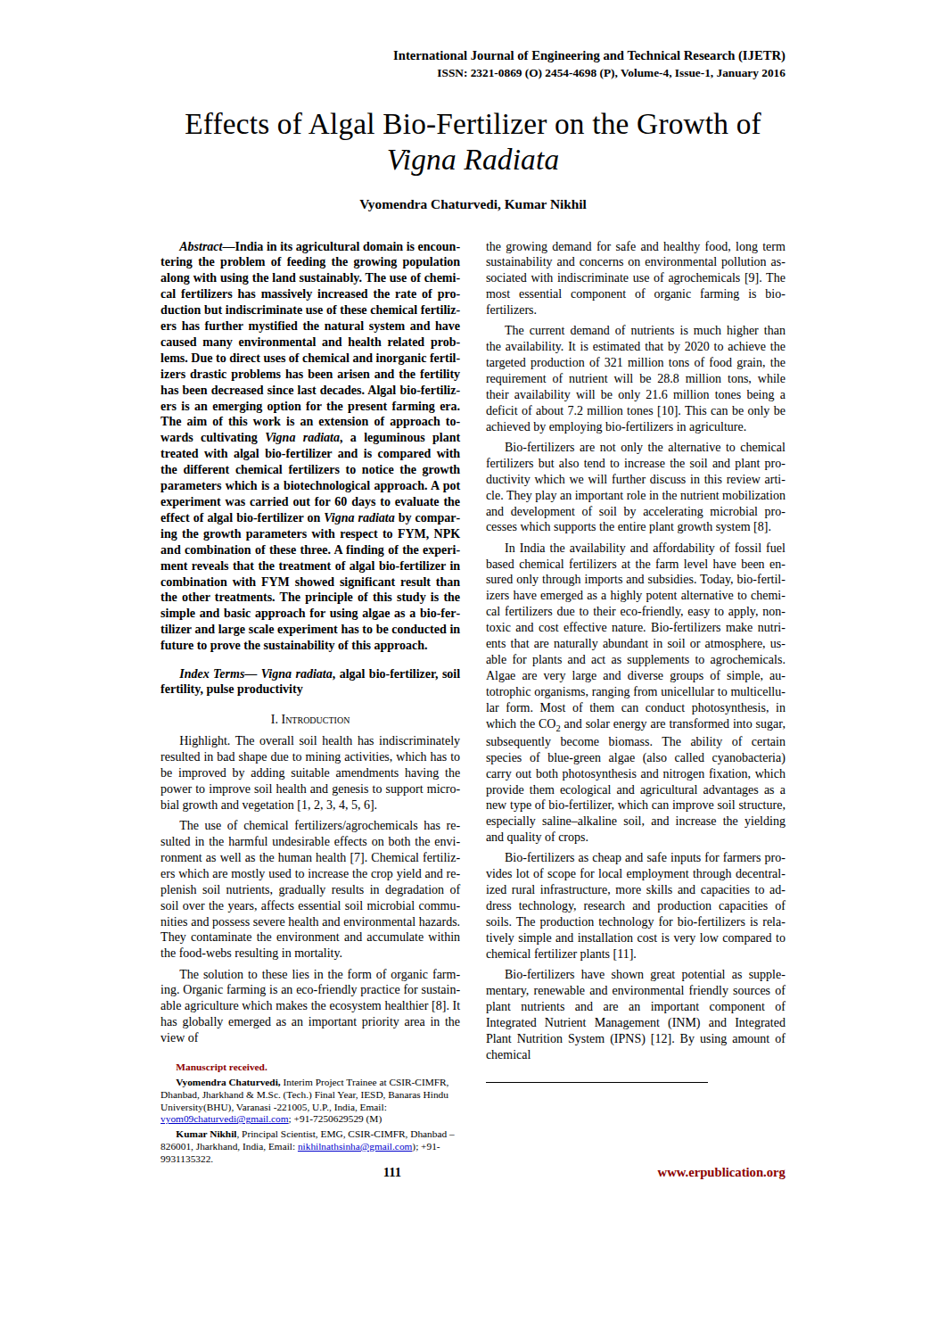International Journal of Engineering and Technical Research (IJETR)
ISSN: 2321-0869 (O) 2454-4698 (P), Volume-4, Issue-1, January 2016
Effects of Algal Bio-Fertilizer on the Growth of
Vigna Radiata
Vyomendra Chaturvedi, Kumar Nikhil
Abstract—India in its agricultural domain is encountering the problem of feeding the growing population along with using the land sustainably. The use of chemical fertilizers has massively increased the rate of production but indiscriminate use of these chemical fertilizers has further mystified the natural system and have caused many environmental and health related problems. Due to direct uses of chemical and inorganic fertilizers drastic problems has been arisen and the fertility has been decreased since last decades. Algal bio-fertilizers is an emerging option for the present farming era. The aim of this work is an extension of approach towards cultivating Vigna radiata, a leguminous plant treated with algal bio-fertilizer and is compared with the different chemical fertilizers to notice the growth parameters which is a biotechnological approach. A pot experiment was carried out for 60 days to evaluate the effect of algal bio-fertilizer on Vigna radiata by comparing the growth parameters with respect to FYM, NPK and combination of these three. A finding of the experiment reveals that the treatment of algal bio-fertilizer in combination with FYM showed significant result than the other treatments. The principle of this study is the simple and basic approach for using algae as a bio-fertilizer and large scale experiment has to be conducted in future to prove the sustainability of this approach.
Index Terms— Vigna radiata, algal bio-fertilizer, soil fertility, pulse productivity
I. Introduction
Highlight. The overall soil health has indiscriminately resulted in bad shape due to mining activities, which has to be improved by adding suitable amendments having the power to improve soil health and genesis to support microbial growth and vegetation [1, 2, 3, 4, 5, 6].
The use of chemical fertilizers/agrochemicals has resulted in the harmful undesirable effects on both the environment as well as the human health [7]. Chemical fertilizers which are mostly used to increase the crop yield and replenish soil nutrients, gradually results in degradation of soil over the years, affects essential soil microbial communities and possess severe health and environmental hazards. They contaminate the environment and accumulate within the food-webs resulting in mortality.
The solution to these lies in the form of organic farming. Organic farming is an eco-friendly practice for sustainable agriculture which makes the ecosystem healthier [8]. It has globally emerged as an important priority area in the view of
Manuscript received.
Vyomendra Chaturvedi, Interim Project Trainee at CSIR-CIMFR, Dhanbad, Jharkhand & M.Sc. (Tech.) Final Year, IESD, Banaras Hindu University(BHU), Varanasi -221005, U.P., India, Email: vyom09chaturvedi@gmail.com; +91-7250629529 (M)
Kumar Nikhil, Principal Scientist, EMG, CSIR-CIMFR, Dhanbad – 826001, Jharkhand, India, Email: nikhilnathsinha@gmail.com); +91-9931135322.
the growing demand for safe and healthy food, long term sustainability and concerns on environmental pollution associated with indiscriminate use of agrochemicals [9]. The most essential component of organic farming is bio-fertilizers.
The current demand of nutrients is much higher than the availability. It is estimated that by 2020 to achieve the targeted production of 321 million tons of food grain, the requirement of nutrient will be 28.8 million tons, while their availability will be only 21.6 million tones being a deficit of about 7.2 million tones [10]. This can be only be achieved by employing bio-fertilizers in agriculture.
Bio-fertilizers are not only the alternative to chemical fertilizers but also tend to increase the soil and plant productivity which we will further discuss in this review article. They play an important role in the nutrient mobilization and development of soil by accelerating microbial processes which supports the entire plant growth system [8].
In India the availability and affordability of fossil fuel based chemical fertilizers at the farm level have been ensured only through imports and subsidies. Today, bio-fertilizers have emerged as a highly potent alternative to chemical fertilizers due to their eco-friendly, easy to apply, non-toxic and cost effective nature. Bio-fertilizers make nutrients that are naturally abundant in soil or atmosphere, usable for plants and act as supplements to agrochemicals. Algae are very large and diverse groups of simple, autotrophic organisms, ranging from unicellular to multicellular form. Most of them can conduct photosynthesis, in which the CO2 and solar energy are transformed into sugar, subsequently become biomass. The ability of certain species of blue-green algae (also called cyanobacteria) carry out both photosynthesis and nitrogen fixation, which provide them ecological and agricultural advantages as a new type of bio-fertilizer, which can improve soil structure, especially saline–alkaline soil, and increase the yielding and quality of crops.
Bio-fertilizers as cheap and safe inputs for farmers provides lot of scope for local employment through decentralized rural infrastructure, more skills and capacities to address technology, research and production capacities of soils. The production technology for bio-fertilizers is relatively simple and installation cost is very low compared to chemical fertilizer plants [11].
Bio-fertilizers have shown great potential as supplementary, renewable and environmental friendly sources of plant nutrients and are an important component of Integrated Nutrient Management (INM) and Integrated Plant Nutrition System (IPNS) [12]. By using amount of chemical
111
www.erpublication.org